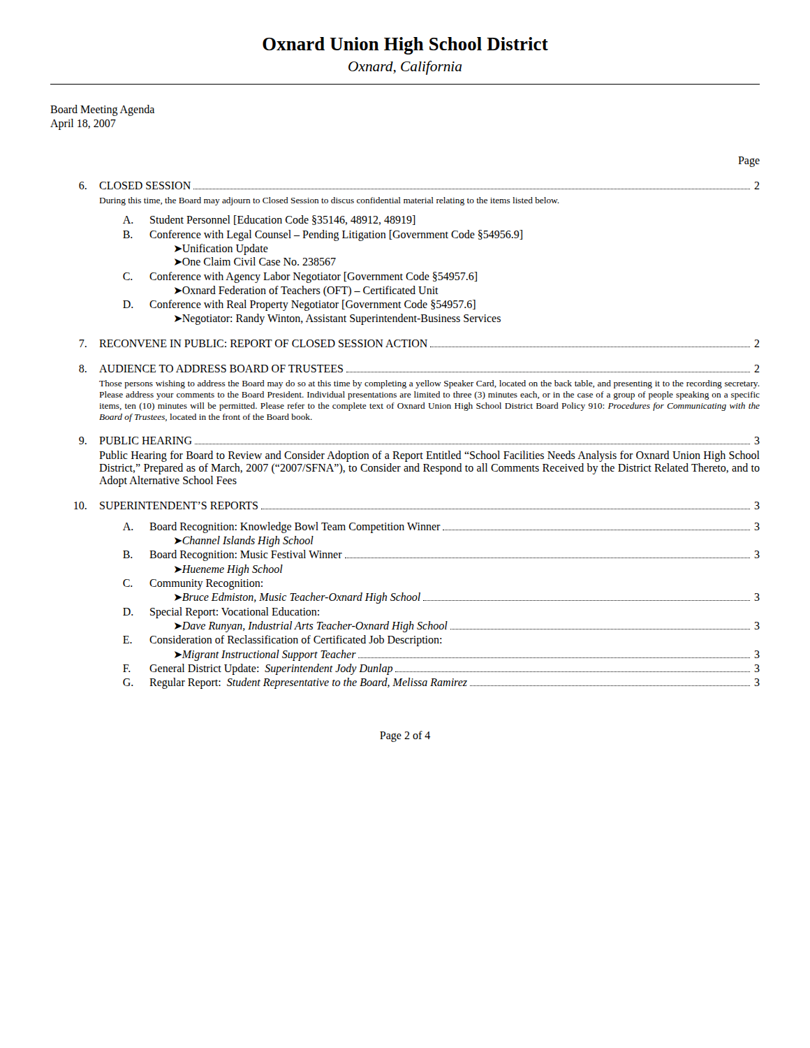Oxnard Union High School District
Oxnard, California
Board Meeting Agenda
April 18, 2007
Page
6.
Closed Session 2
During this time, the Board may adjourn to Closed Session to discus confidential material relating to the items listed below.
A.
Student Personnel [Education Code §35146, 48912, 48919]
B.
Conference with Legal Counsel – Pending Litigation [Government Code §54956.9]
➤Unification Update
➤One Claim Civil Case No. 238567
C.
Conference with Agency Labor Negotiator [Government Code §54957.6]
➤Oxnard Federation of Teachers (OFT) – Certificated Unit
D.
Conference with Real Property Negotiator [Government Code §54957.6]
➤Negotiator: Randy Winton, Assistant Superintendent-Business Services
7.
Reconvene in Public: Report of Closed Session Action 2
8.
Audience to Address Board of Trustees 2
Those persons wishing to address the Board may do so at this time by completing a yellow Speaker Card, located on the back table, and presenting it to the recording secretary. Please address your comments to the Board President. Individual presentations are limited to three (3) minutes each, or in the case of a group of people speaking on a specific items, ten (10) minutes will be permitted. Please refer to the complete text of Oxnard Union High School District Board Policy 910: Procedures for Communicating with the Board of Trustees, located in the front of the Board book.
9.
Public Hearing 3
Public Hearing for Board to Review and Consider Adoption of a Report Entitled “School Facilities Needs Analysis for Oxnard Union High School District,” Prepared as of March, 2007 (“2007/SFNA”), to Consider and Respond to all Comments Received by the District Related Thereto, and to Adopt Alternative School Fees
10.
Superintendent’s Reports 3
A.
Board Recognition: Knowledge Bowl Team Competition Winner 3
➤Channel Islands High School
B.
Board Recognition: Music Festival Winner 3
➤Hueneme High School
C.
Community Recognition:
➤ Bruce Edmiston, Music Teacher-Oxnard High School 3
D.
Special Report: Vocational Education:
➤ Dave Runyan, Industrial Arts Teacher-Oxnard High School 3
E.
Consideration of Reclassification of Certificated Job Description:
➤ Migrant Instructional Support Teacher 3
F.
General District Update: Superintendent Jody Dunlap 3
G.
Regular Report: Student Representative to the Board, Melissa Ramirez 3
Page 2 of 4